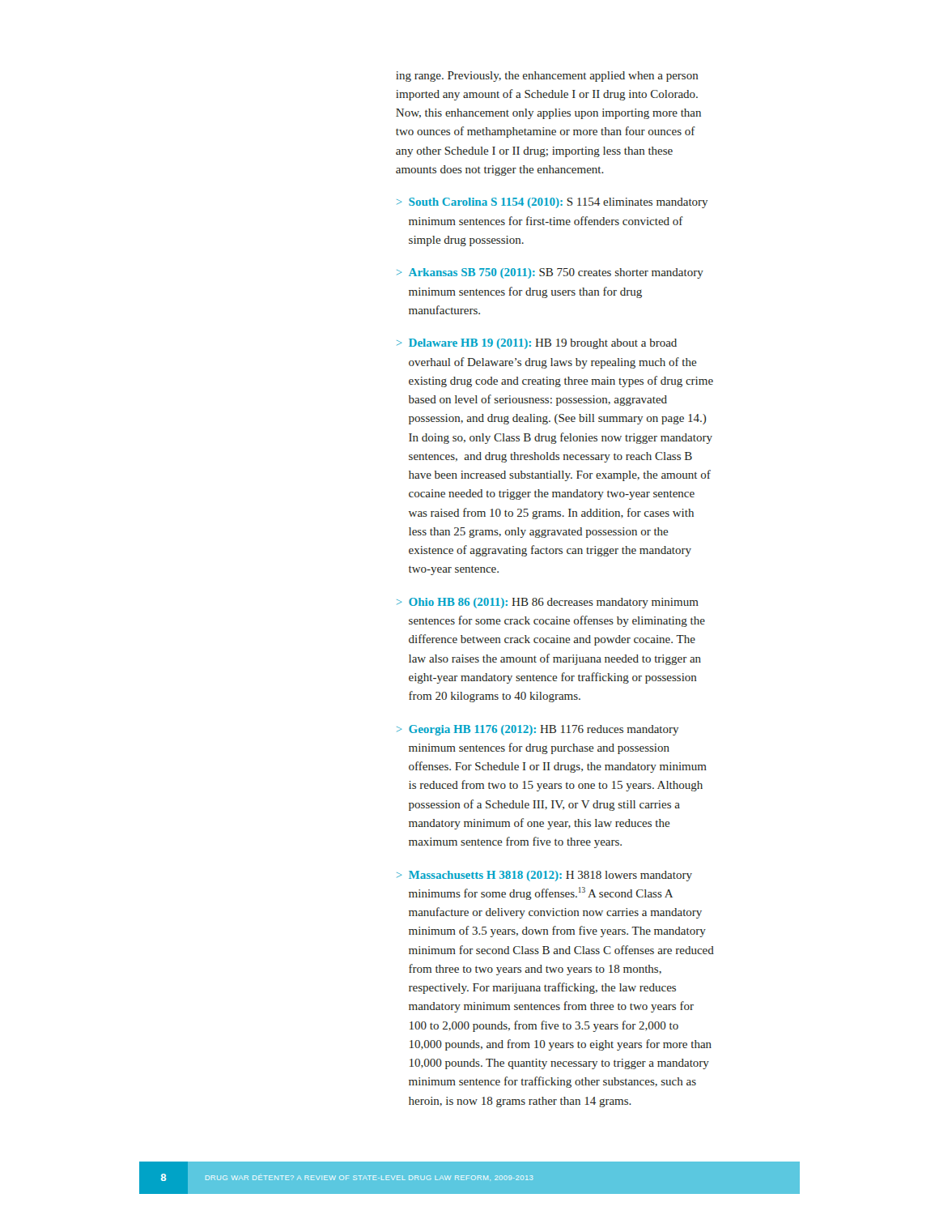ing range. Previously, the enhancement applied when a person imported any amount of a Schedule I or II drug into Colorado. Now, this enhancement only applies upon importing more than two ounces of methamphetamine or more than four ounces of any other Schedule I or II drug; importing less than these amounts does not trigger the enhancement.
South Carolina S 1154 (2010): S 1154 eliminates mandatory minimum sentences for first-time offenders convicted of simple drug possession.
Arkansas SB 750 (2011): SB 750 creates shorter mandatory minimum sentences for drug users than for drug manufacturers.
Delaware HB 19 (2011): HB 19 brought about a broad overhaul of Delaware’s drug laws by repealing much of the existing drug code and creating three main types of drug crime based on level of seriousness: possession, aggravated possession, and drug dealing. (See bill summary on page 14.) In doing so, only Class B drug felonies now trigger mandatory sentences, and drug thresholds necessary to reach Class B have been increased substantially. For example, the amount of cocaine needed to trigger the mandatory two-year sentence was raised from 10 to 25 grams. In addition, for cases with less than 25 grams, only aggravated possession or the existence of aggravating factors can trigger the mandatory two-year sentence.
Ohio HB 86 (2011): HB 86 decreases mandatory minimum sentences for some crack cocaine offenses by eliminating the difference between crack cocaine and powder cocaine. The law also raises the amount of marijuana needed to trigger an eight-year mandatory sentence for trafficking or possession from 20 kilograms to 40 kilograms.
Georgia HB 1176 (2012): HB 1176 reduces mandatory minimum sentences for drug purchase and possession offenses. For Schedule I or II drugs, the mandatory minimum is reduced from two to 15 years to one to 15 years. Although possession of a Schedule III, IV, or V drug still carries a mandatory minimum of one year, this law reduces the maximum sentence from five to three years.
Massachusetts H 3818 (2012): H 3818 lowers mandatory minimums for some drug offenses.13 A second Class A manufacture or delivery conviction now carries a mandatory minimum of 3.5 years, down from five years. The mandatory minimum for second Class B and Class C offenses are reduced from three to two years and two years to 18 months, respectively. For marijuana trafficking, the law reduces mandatory minimum sentences from three to two years for 100 to 2,000 pounds, from five to 3.5 years for 2,000 to 10,000 pounds, and from 10 years to eight years for more than 10,000 pounds. The quantity necessary to trigger a mandatory minimum sentence for trafficking other substances, such as heroin, is now 18 grams rather than 14 grams.
8
Drug War Détente? A Review of State-Level Drug Law Reform, 2009-2013